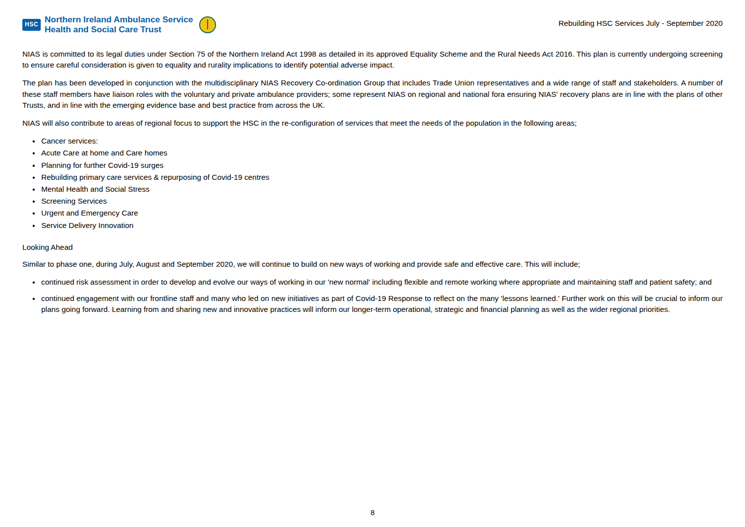HSC Northern Ireland Ambulance Service Health and Social Care Trust
Rebuilding HSC Services July - September 2020
NIAS is committed to its legal duties under Section 75 of the Northern Ireland Act 1998 as detailed in its approved Equality Scheme and the Rural Needs Act 2016. This plan is currently undergoing screening to ensure careful consideration is given to equality and rurality implications to identify potential adverse impact.
The plan has been developed in conjunction with the multidisciplinary NIAS Recovery Co-ordination Group that includes Trade Union representatives and a wide range of staff and stakeholders. A number of these staff members have liaison roles with the voluntary and private ambulance providers; some represent NIAS on regional and national fora ensuring NIAS' recovery plans are in line with the plans of other Trusts, and in line with the emerging evidence base and best practice from across the UK.
NIAS will also contribute to areas of regional focus to support the HSC in the re-configuration of services that meet the needs of the population in the following areas;
Cancer services:
Acute Care at home and Care homes
Planning for further Covid-19 surges
Rebuilding primary care services & repurposing of Covid-19 centres
Mental Health and Social Stress
Screening Services
Urgent and Emergency Care
Service Delivery Innovation
Looking Ahead
Similar to phase one, during July, August and September 2020, we will continue to build on new ways of working and provide safe and effective care. This will include;
continued risk assessment in order to develop and evolve our ways of working in our 'new normal' including flexible and remote working where appropriate and maintaining staff and patient safety; and
continued engagement with our frontline staff and many who led on new initiatives as part of Covid-19 Response to reflect on the many 'lessons learned.' Further work on this will be crucial to inform our plans going forward. Learning from and sharing new and innovative practices will inform our longer-term operational, strategic and financial planning as well as the wider regional priorities.
8